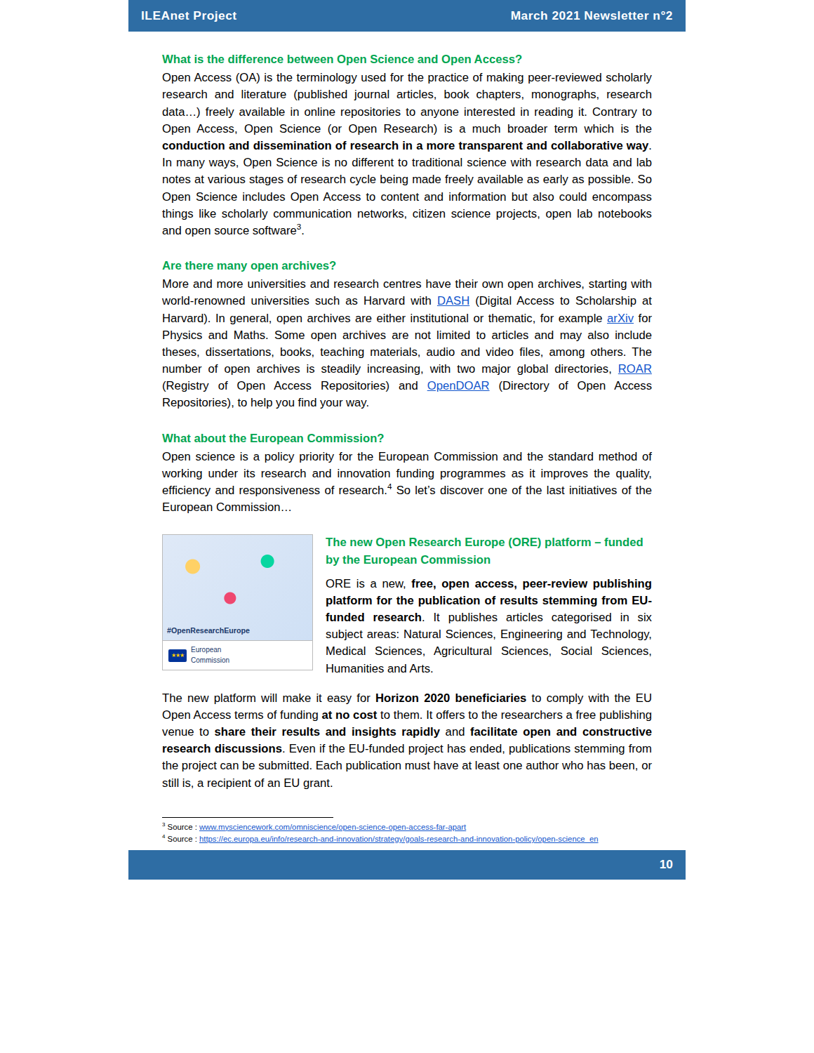ILEAnet Project
March 2021 Newsletter n°2
What is the difference between Open Science and Open Access?
Open Access (OA) is the terminology used for the practice of making peer-reviewed scholarly research and literature (published journal articles, book chapters, monographs, research data…) freely available in online repositories to anyone interested in reading it. Contrary to Open Access, Open Science (or Open Research) is a much broader term which is the conduction and dissemination of research in a more transparent and collaborative way. In many ways, Open Science is no different to traditional science with research data and lab notes at various stages of research cycle being made freely available as early as possible. So Open Science includes Open Access to content and information but also could encompass things like scholarly communication networks, citizen science projects, open lab notebooks and open source software3.
Are there many open archives?
More and more universities and research centres have their own open archives, starting with world-renowned universities such as Harvard with DASH (Digital Access to Scholarship at Harvard). In general, open archives are either institutional or thematic, for example arXiv for Physics and Maths. Some open archives are not limited to articles and may also include theses, dissertations, books, teaching materials, audio and video files, among others. The number of open archives is steadily increasing, with two major global directories, ROAR (Registry of Open Access Repositories) and OpenDOAR (Directory of Open Access Repositories), to help you find your way.
What about the European Commission?
Open science is a policy priority for the European Commission and the standard method of working under its research and innovation funding programmes as it improves the quality, efficiency and responsiveness of research.4 So let’s discover one of the last initiatives of the European Commission…
European
Commission
The new Open Research Europe (ORE) platform – funded by the European Commission
ORE is a new, free, open access, peer-review publishing platform for the publication of results stemming from EU-funded research. It publishes articles categorised in six subject areas: Natural Sciences, Engineering and Technology, Medical Sciences, Agricultural Sciences, Social Sciences, Humanities and Arts.
The new platform will make it easy for Horizon 2020 beneficiaries to comply with the EU Open Access terms of funding at no cost to them. It offers to the researchers a free publishing venue to share their results and insights rapidly and facilitate open and constructive research discussions. Even if the EU-funded project has ended, publications stemming from the project can be submitted. Each publication must have at least one author who has been, or still is, a recipient of an EU grant.
3 Source : www.mysciencework.com/omniscience/open-science-open-access-far-apart
4 Source : https://ec.europa.eu/info/research-and-innovation/strategy/goals-research-and-innovation-policy/open-science_en
10